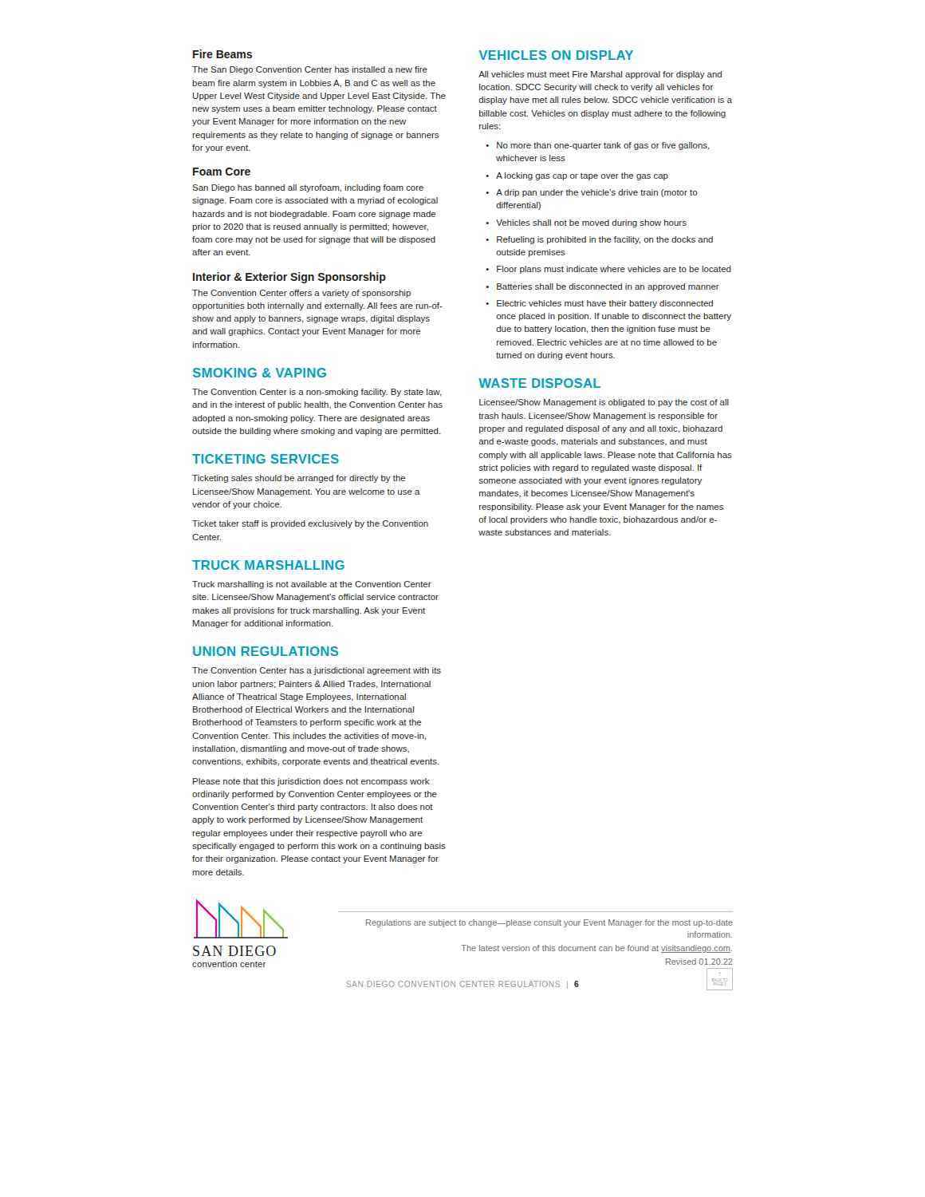Fire Beams
The San Diego Convention Center has installed a new fire beam fire alarm system in Lobbies A, B and C as well as the Upper Level West Cityside and Upper Level East Cityside. The new system uses a beam emitter technology. Please contact your Event Manager for more information on the new requirements as they relate to hanging of signage or banners for your event.
Foam Core
San Diego has banned all styrofoam, including foam core signage. Foam core is associated with a myriad of ecological hazards and is not biodegradable. Foam core signage made prior to 2020 that is reused annually is permitted; however, foam core may not be used for signage that will be disposed after an event.
Interior & Exterior Sign Sponsorship
The Convention Center offers a variety of sponsorship opportunities both internally and externally. All fees are run-of-show and apply to banners, signage wraps, digital displays and wall graphics. Contact your Event Manager for more information.
Smoking & Vaping
The Convention Center is a non-smoking facility. By state law, and in the interest of public health, the Convention Center has adopted a non-smoking policy. There are designated areas outside the building where smoking and vaping are permitted.
Ticketing Services
Ticketing sales should be arranged for directly by the Licensee/Show Management. You are welcome to use a vendor of your choice.
Ticket taker staff is provided exclusively by the Convention Center.
Truck Marshalling
Truck marshalling is not available at the Convention Center site. Licensee/Show Management's official service contractor makes all provisions for truck marshalling. Ask your Event Manager for additional information.
Union Regulations
The Convention Center has a jurisdictional agreement with its union labor partners; Painters & Allied Trades, International Alliance of Theatrical Stage Employees, International Brotherhood of Electrical Workers and the International Brotherhood of Teamsters to perform specific work at the Convention Center. This includes the activities of move-in, installation, dismantling and move-out of trade shows, conventions, exhibits, corporate events and theatrical events.
Please note that this jurisdiction does not encompass work ordinarily performed by Convention Center employees or the Convention Center's third party contractors. It also does not apply to work performed by Licensee/Show Management regular employees under their respective payroll who are specifically engaged to perform this work on a continuing basis for their organization. Please contact your Event Manager for more details.
Vehicles on Display
All vehicles must meet Fire Marshal approval for display and location. SDCC Security will check to verify all vehicles for display have met all rules below. SDCC vehicle verification is a billable cost. Vehicles on display must adhere to the following rules:
No more than one-quarter tank of gas or five gallons, whichever is less
A locking gas cap or tape over the gas cap
A drip pan under the vehicle's drive train (motor to differential)
Vehicles shall not be moved during show hours
Refueling is prohibited in the facility, on the docks and outside premises
Floor plans must indicate where vehicles are to be located
Batteries shall be disconnected in an approved manner
Electric vehicles must have their battery disconnected once placed in position. If unable to disconnect the battery due to battery location, then the ignition fuse must be removed. Electric vehicles are at no time allowed to be turned on during event hours.
Waste Disposal
Licensee/Show Management is obligated to pay the cost of all trash hauls. Licensee/Show Management is responsible for proper and regulated disposal of any and all toxic, biohazard and e-waste goods, materials and substances, and must comply with all applicable laws. Please note that California has strict policies with regard to regulated waste disposal. If someone associated with your event ignores regulatory mandates, it becomes Licensee/Show Management's responsibility. Please ask your Event Manager for the names of local providers who handle toxic, biohazardous and/or e-waste substances and materials.
SAN DIEGO
convention center
Regulations are subject to change—please consult your Event Manager for the most up-to-date information.
The latest version of this document can be found at visitsandiego.com.
Revised 01.20.22
San Diego Convention Center Regulations | 6
↑
BACK TO
PAGE 1